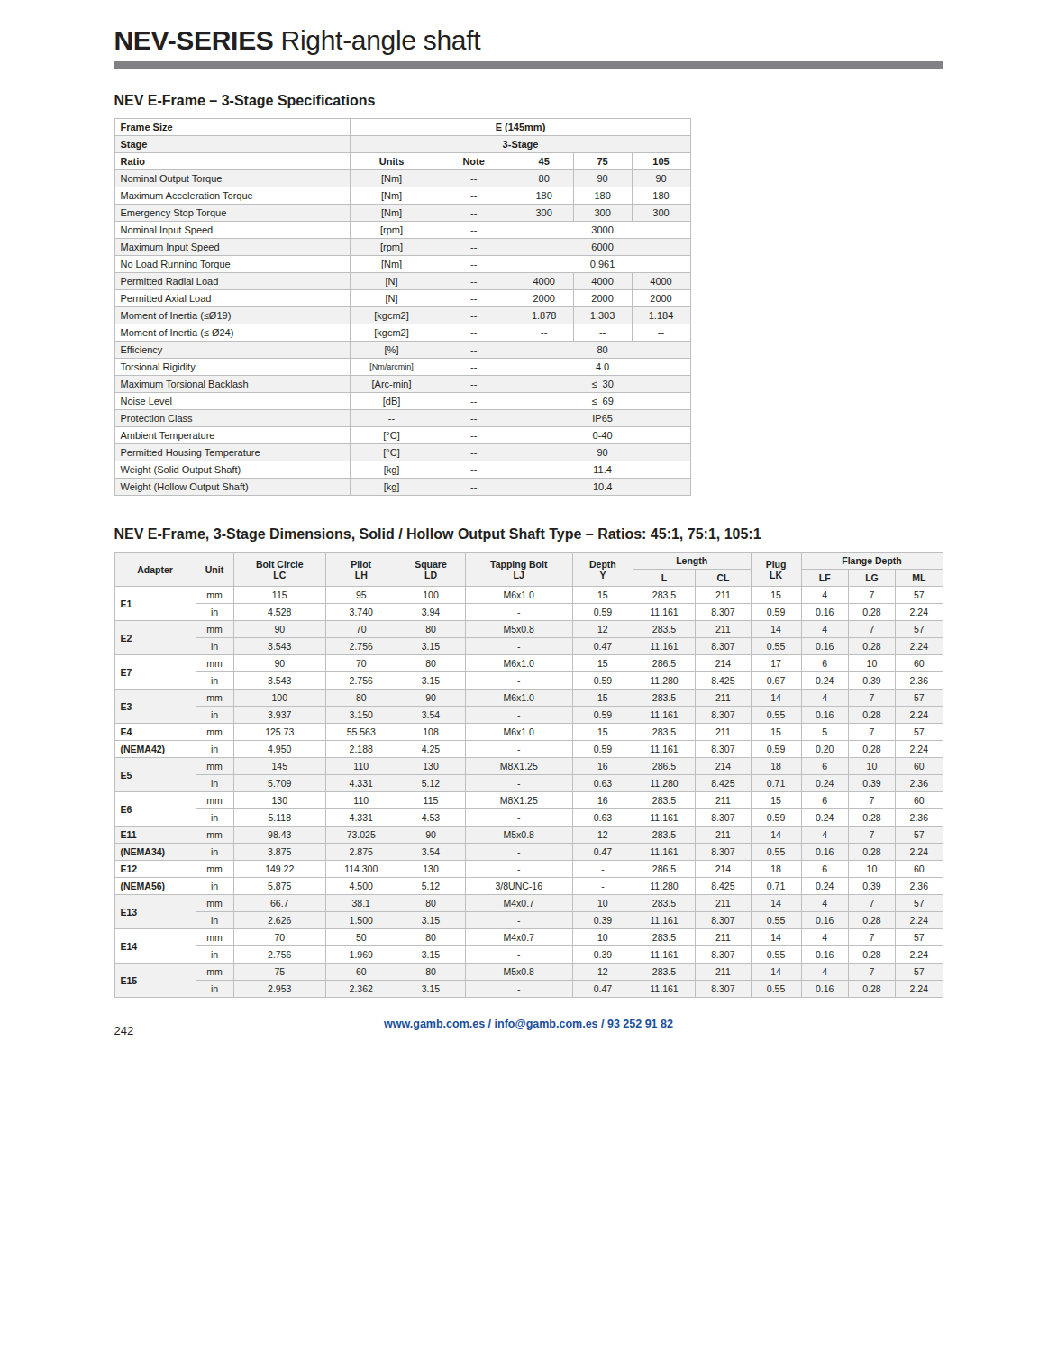NEV-SERIES Right-angle shaft
NEV E-Frame – 3-Stage Specifications
| Frame Size | E (145mm) |
| Stage | 3-Stage |
| Ratio | Units | Note | 45 | 75 | 105 |
| Nominal Output Torque | [Nm] | -- | 80 | 90 | 90 |
| Maximum Acceleration Torque | [Nm] | -- | 180 | 180 | 180 |
| Emergency Stop Torque | [Nm] | -- | 300 | 300 | 300 |
| Nominal Input Speed | [rpm] | -- | 3000 |
| Maximum Input Speed | [rpm] | -- | 6000 |
| No Load Running Torque | [Nm] | -- | 0.961 |
| Permitted Radial Load | [N] | -- | 4000 | 4000 | 4000 |
| Permitted Axial Load | [N] | -- | 2000 | 2000 | 2000 |
| Moment of Inertia (≤Ø19) | [kgcm2] | -- | 1.878 | 1.303 | 1.184 |
| Moment of Inertia (≤ Ø24) | [kgcm2] | -- | -- | -- | -- |
| Efficiency | [%] | -- | 80 |
| Torsional Rigidity | [Nm/arcmin] | -- | 4.0 |
| Maximum Torsional Backlash | [Arc-min] | -- | ≤ 30 |
| Noise Level | [dB] | -- | ≤ 69 |
| Protection Class | -- | -- | IP65 |
| Ambient Temperature | [°C] | -- | 0-40 |
| Permitted Housing Temperature | [°C] | -- | 90 |
| Weight (Solid Output Shaft) | [kg] | -- | 11.4 |
| Weight (Hollow Output Shaft) | [kg] | -- | 10.4 |
NEV E-Frame, 3-Stage Dimensions, Solid / Hollow Output Shaft Type – Ratios: 45:1, 75:1, 105:1
| Adapter | Unit | Bolt Circle LC | Pilot LH | Square LD | Tapping Bolt LJ | Depth Y | Length | Plug LK | Flange Depth |
| --- | --- | --- | --- | --- | --- | --- | --- | --- | --- |
| L | CL | LF | LG | ML |
| E1 | mm | 115 | 95 | 100 | M6x1.0 | 15 | 283.5 | 211 | 15 | 4 | 7 | 57 |
| in | 4.528 | 3.740 | 3.94 | - | 0.59 | 11.161 | 8.307 | 0.59 | 0.16 | 0.28 | 2.24 |
| E2 | mm | 90 | 70 | 80 | M5x0.8 | 12 | 283.5 | 211 | 14 | 4 | 7 | 57 |
| in | 3.543 | 2.756 | 3.15 | - | 0.47 | 11.161 | 8.307 | 0.55 | 0.16 | 0.28 | 2.24 |
| E7 | mm | 90 | 70 | 80 | M6x1.0 | 15 | 286.5 | 214 | 17 | 6 | 10 | 60 |
| in | 3.543 | 2.756 | 3.15 | - | 0.59 | 11.280 | 8.425 | 0.67 | 0.24 | 0.39 | 2.36 |
| E3 | mm | 100 | 80 | 90 | M6x1.0 | 15 | 283.5 | 211 | 14 | 4 | 7 | 57 |
| in | 3.937 | 3.150 | 3.54 | - | 0.59 | 11.161 | 8.307 | 0.55 | 0.16 | 0.28 | 2.24 |
| E4 | mm | 125.73 | 55.563 | 108 | M6x1.0 | 15 | 283.5 | 211 | 15 | 5 | 7 | 57 |
| (NEMA42) | in | 4.950 | 2.188 | 4.25 | - | 0.59 | 11.161 | 8.307 | 0.59 | 0.20 | 0.28 | 2.24 |
| E5 | mm | 145 | 110 | 130 | M8X1.25 | 16 | 286.5 | 214 | 18 | 6 | 10 | 60 |
| in | 5.709 | 4.331 | 5.12 | - | 0.63 | 11.280 | 8.425 | 0.71 | 0.24 | 0.39 | 2.36 |
| E6 | mm | 130 | 110 | 115 | M8X1.25 | 16 | 283.5 | 211 | 15 | 6 | 7 | 60 |
| in | 5.118 | 4.331 | 4.53 | - | 0.63 | 11.161 | 8.307 | 0.59 | 0.24 | 0.28 | 2.36 |
| E11 | mm | 98.43 | 73.025 | 90 | M5x0.8 | 12 | 283.5 | 211 | 14 | 4 | 7 | 57 |
| (NEMA34) | in | 3.875 | 2.875 | 3.54 | - | 0.47 | 11.161 | 8.307 | 0.55 | 0.16 | 0.28 | 2.24 |
| E12 | mm | 149.22 | 114.300 | 130 | - | - | 286.5 | 214 | 18 | 6 | 10 | 60 |
| (NEMA56) | in | 5.875 | 4.500 | 5.12 | 3/8UNC-16 | - | 11.280 | 8.425 | 0.71 | 0.24 | 0.39 | 2.36 |
| E13 | mm | 66.7 | 38.1 | 80 | M4x0.7 | 10 | 283.5 | 211 | 14 | 4 | 7 | 57 |
| in | 2.626 | 1.500 | 3.15 | - | 0.39 | 11.161 | 8.307 | 0.55 | 0.16 | 0.28 | 2.24 |
| E14 | mm | 70 | 50 | 80 | M4x0.7 | 10 | 283.5 | 211 | 14 | 4 | 7 | 57 |
| in | 2.756 | 1.969 | 3.15 | - | 0.39 | 11.161 | 8.307 | 0.55 | 0.16 | 0.28 | 2.24 |
| E15 | mm | 75 | 60 | 80 | M5x0.8 | 12 | 283.5 | 211 | 14 | 4 | 7 | 57 |
| in | 2.953 | 2.362 | 3.15 | - | 0.47 | 11.161 | 8.307 | 0.55 | 0.16 | 0.28 | 2.24 |
242
www.gamb.com.es / info@gamb.com.es / 93 252 91 82